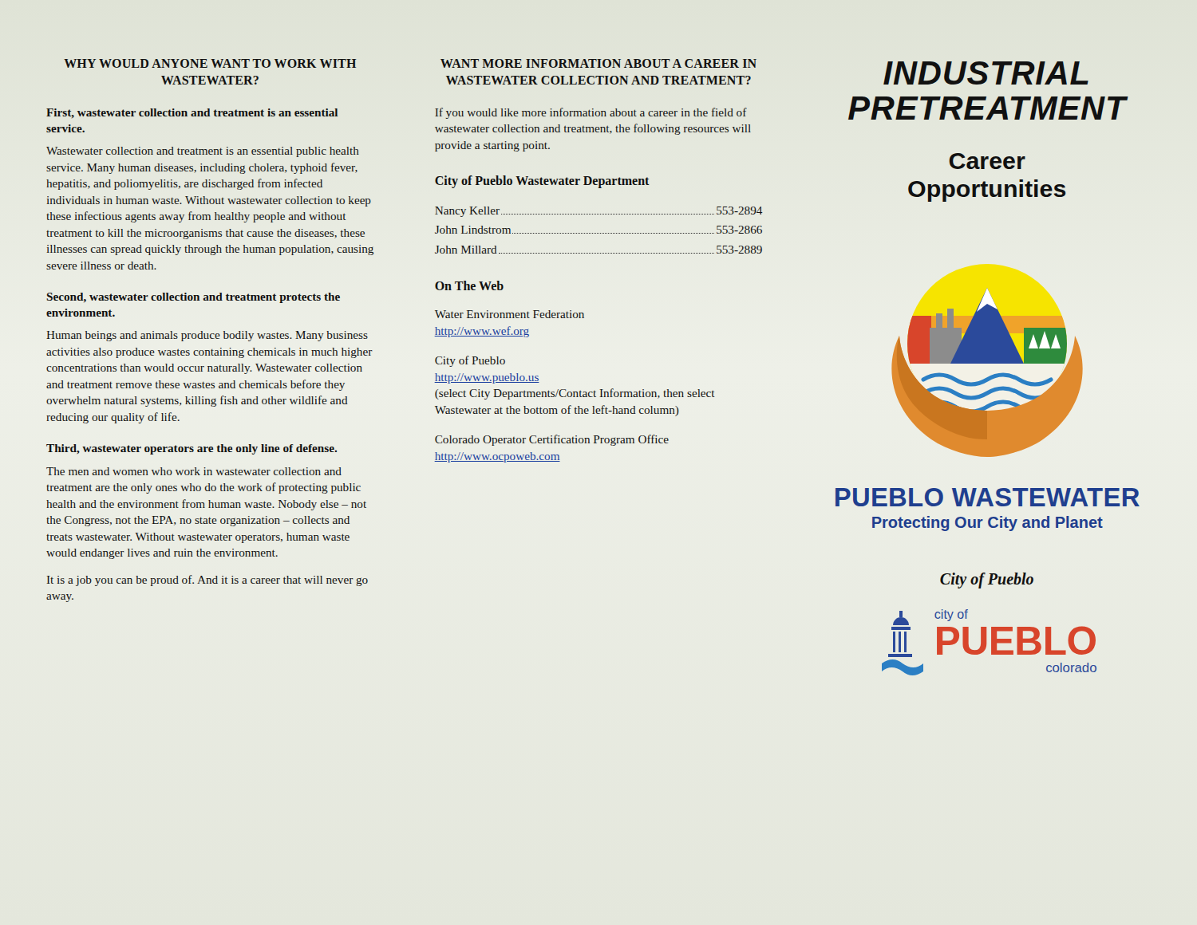Why would anyone want to work with wastewater?
First, wastewater collection and treatment is an essential service.
Wastewater collection and treatment is an essential public health service. Many human diseases, including cholera, typhoid fever, hepatitis, and poliomyelitis, are discharged from infected individuals in human waste. Without wastewater collection to keep these infectious agents away from healthy people and without treatment to kill the microorganisms that cause the diseases, these illnesses can spread quickly through the human population, causing severe illness or death.
Second, wastewater collection and treatment protects the environment.
Human beings and animals produce bodily wastes. Many business activities also produce wastes containing chemicals in much higher concentrations than would occur naturally. Wastewater collection and treatment remove these wastes and chemicals before they overwhelm natural systems, killing fish and other wildlife and reducing our quality of life.
Third, wastewater operators are the only line of defense.
The men and women who work in wastewater collection and treatment are the only ones who do the work of protecting public health and the environment from human waste. Nobody else – not the Congress, not the EPA, no state organization – collects and treats wastewater. Without wastewater operators, human waste would endanger lives and ruin the environment.
It is a job you can be proud of. And it is a career that will never go away.
Want more information about a career in wastewater collection and treatment?
If you would like more information about a career in the field of wastewater collection and treatment, the following resources will provide a starting point.
City of Pueblo Wastewater Department
Nancy Keller 553-2894
John Lindstrom 553-2866
John Millard 553-2889
On The Web
Water Environment Federation
http://www.wef.org
City of Pueblo
http://www.pueblo.us
(select City Departments/Contact Information, then select Wastewater at the bottom of the left-hand column)
Colorado Operator Certification Program Office
http://www.ocpoweb.com
INDUSTRIAL
PRETREATMENT
Career
Opportunities
PUEBLO WASTEWATER
Protecting Our City and Planet
City of Pueblo
city of
PUEBLO
colorado